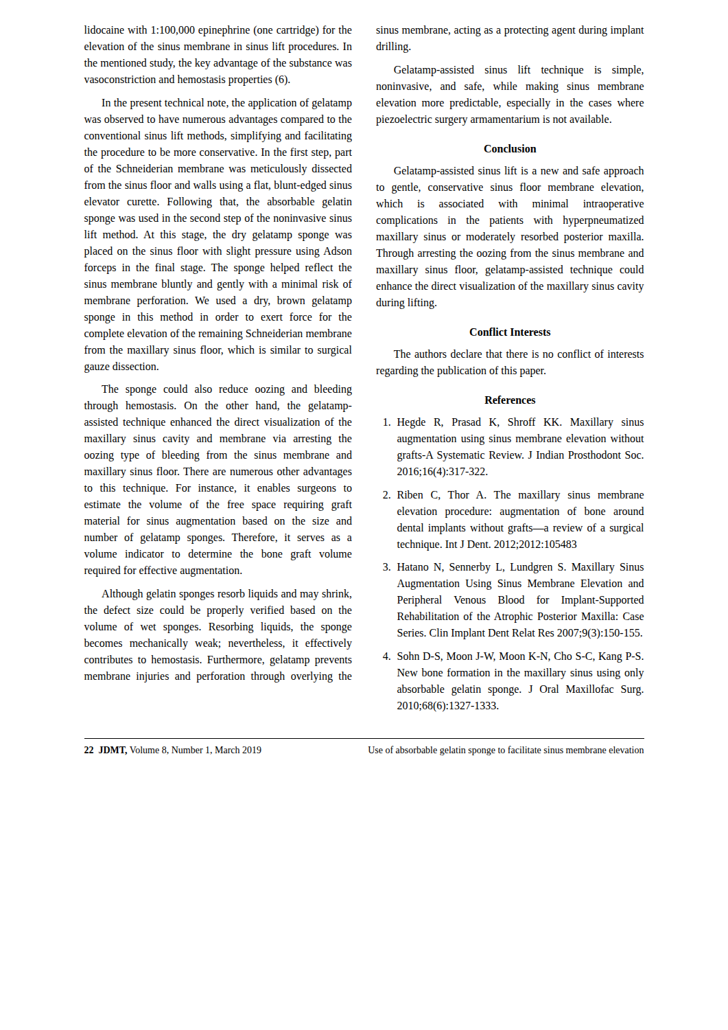lidocaine with 1:100,000 epinephrine (one cartridge) for the elevation of the sinus membrane in sinus lift procedures. In the mentioned study, the key advantage of the substance was vasoconstriction and hemostasis properties (6).
In the present technical note, the application of gelatamp was observed to have numerous advantages compared to the conventional sinus lift methods, simplifying and facilitating the procedure to be more conservative. In the first step, part of the Schneiderian membrane was meticulously dissected from the sinus floor and walls using a flat, blunt-edged sinus elevator curette. Following that, the absorbable gelatin sponge was used in the second step of the noninvasive sinus lift method. At this stage, the dry gelatamp sponge was placed on the sinus floor with slight pressure using Adson forceps in the final stage. The sponge helped reflect the sinus membrane bluntly and gently with a minimal risk of membrane perforation. We used a dry, brown gelatamp sponge in this method in order to exert force for the complete elevation of the remaining Schneiderian membrane from the maxillary sinus floor, which is similar to surgical gauze dissection.
The sponge could also reduce oozing and bleeding through hemostasis. On the other hand, the gelatamp-assisted technique enhanced the direct visualization of the maxillary sinus cavity and membrane via arresting the oozing type of bleeding from the sinus membrane and maxillary sinus floor. There are numerous other advantages to this technique. For instance, it enables surgeons to estimate the volume of the free space requiring graft material for sinus augmentation based on the size and number of gelatamp sponges. Therefore, it serves as a volume indicator to determine the bone graft volume required for effective augmentation.
Although gelatin sponges resorb liquids and may shrink, the defect size could be properly verified based on the volume of wet sponges. Resorbing liquids, the sponge becomes mechanically weak; nevertheless, it effectively contributes to hemostasis. Furthermore, gelatamp prevents membrane injuries and perforation through overlying the sinus membrane, acting as a protecting agent during implant drilling.
Gelatamp-assisted sinus lift technique is simple, noninvasive, and safe, while making sinus membrane elevation more predictable, especially in the cases where piezoelectric surgery armamentarium is not available.
Conclusion
Gelatamp-assisted sinus lift is a new and safe approach to gentle, conservative sinus floor membrane elevation, which is associated with minimal intraoperative complications in the patients with hyperpneumatized maxillary sinus or moderately resorbed posterior maxilla. Through arresting the oozing from the sinus membrane and maxillary sinus floor, gelatamp-assisted technique could enhance the direct visualization of the maxillary sinus cavity during lifting.
Conflict Interests
The authors declare that there is no conflict of interests regarding the publication of this paper.
References
Hegde R, Prasad K, Shroff KK. Maxillary sinus augmentation using sinus membrane elevation without grafts-A Systematic Review. J Indian Prosthodont Soc. 2016;16(4):317-322.
Riben C, Thor A. The maxillary sinus membrane elevation procedure: augmentation of bone around dental implants without grafts—a review of a surgical technique. Int J Dent. 2012;2012:105483
Hatano N, Sennerby L, Lundgren S. Maxillary Sinus Augmentation Using Sinus Membrane Elevation and Peripheral Venous Blood for Implant‐Supported Rehabilitation of the Atrophic Posterior Maxilla: Case Series. Clin Implant Dent Relat Res 2007;9(3):150-155.
Sohn D-S, Moon J-W, Moon K-N, Cho S-C, Kang P-S. New bone formation in the maxillary sinus using only absorbable gelatin sponge. J Oral Maxillofac Surg. 2010;68(6):1327-1333.
22 JDMT, Volume 8, Number 1, March 2019 Use of absorbable gelatin sponge to facilitate sinus membrane elevation